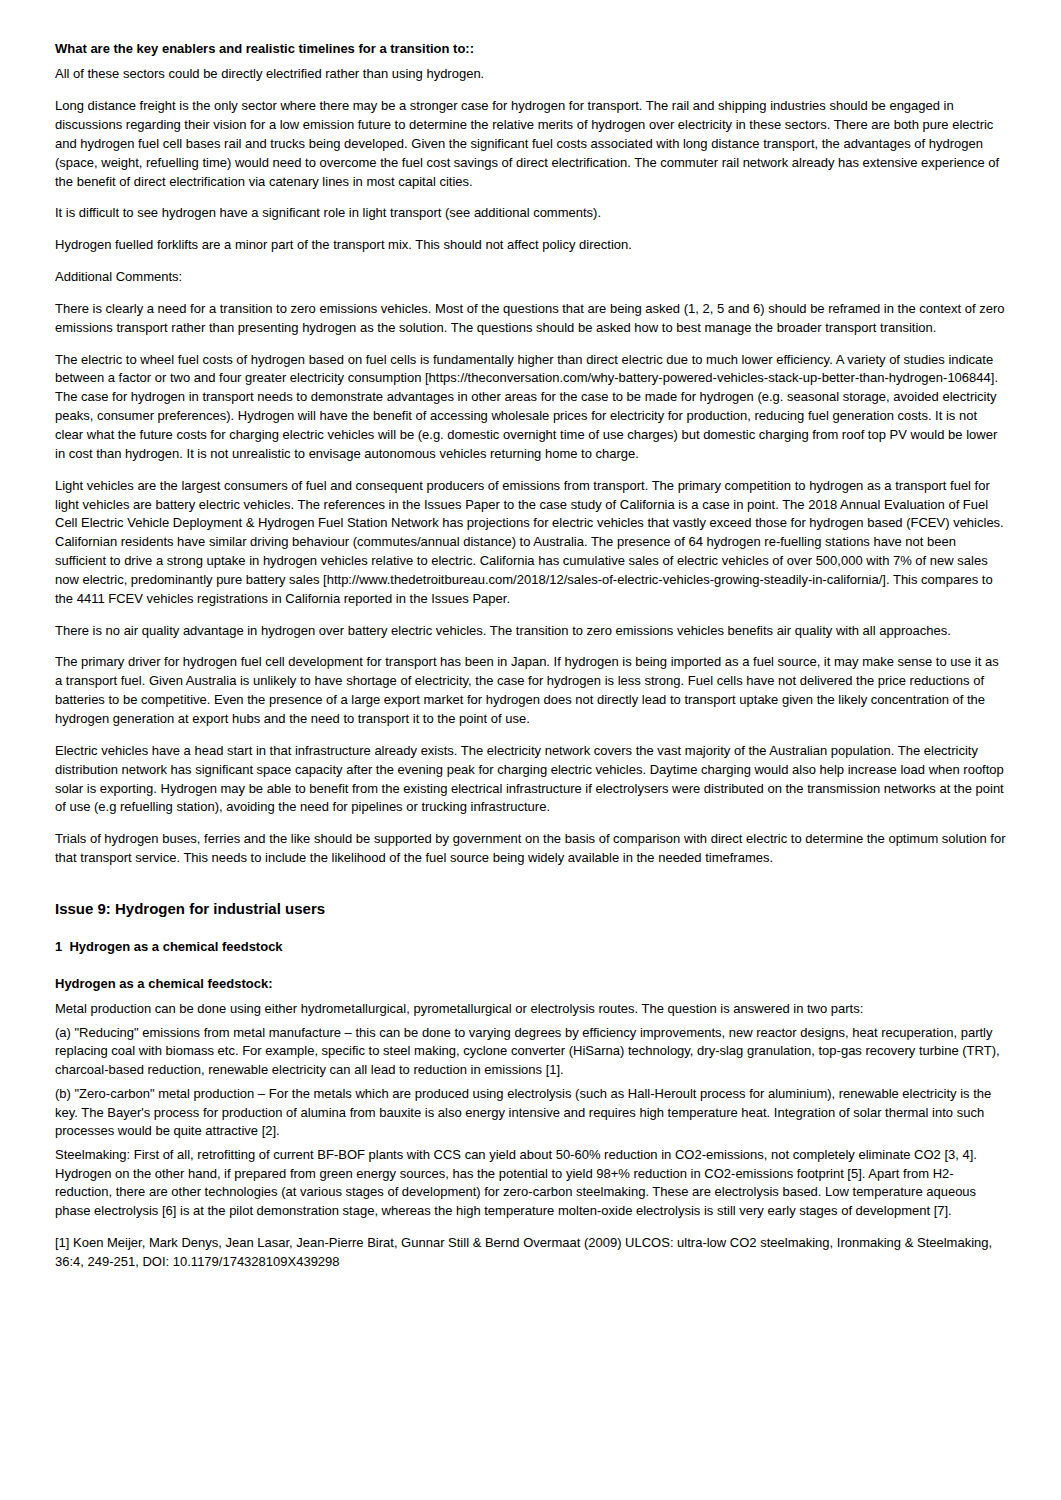What are the key enablers and realistic timelines for a transition to::
All of these sectors could be directly electrified rather than using hydrogen.
Long distance freight is the only sector where there may be a stronger case for hydrogen for transport. The rail and shipping industries should be engaged in discussions regarding their vision for a low emission future to determine the relative merits of hydrogen over electricity in these sectors. There are both pure electric and hydrogen fuel cell bases rail and trucks being developed. Given the significant fuel costs associated with long distance transport, the advantages of hydrogen (space, weight, refuelling time) would need to overcome the fuel cost savings of direct electrification. The commuter rail network already has extensive experience of the benefit of direct electrification via catenary lines in most capital cities.
It is difficult to see hydrogen have a significant role in light transport (see additional comments).
Hydrogen fuelled forklifts are a minor part of the transport mix. This should not affect policy direction.
Additional Comments:
There is clearly a need for a transition to zero emissions vehicles. Most of the questions that are being asked (1, 2, 5 and 6) should be reframed in the context of zero emissions transport rather than presenting hydrogen as the solution. The questions should be asked how to best manage the broader transport transition.
The electric to wheel fuel costs of hydrogen based on fuel cells is fundamentally higher than direct electric due to much lower efficiency. A variety of studies indicate between a factor or two and four greater electricity consumption [https://theconversation.com/why-battery-powered-vehicles-stack-up-better-than-hydrogen-106844]. The case for hydrogen in transport needs to demonstrate advantages in other areas for the case to be made for hydrogen (e.g. seasonal storage, avoided electricity peaks, consumer preferences). Hydrogen will have the benefit of accessing wholesale prices for electricity for production, reducing fuel generation costs. It is not clear what the future costs for charging electric vehicles will be (e.g. domestic overnight time of use charges) but domestic charging from roof top PV would be lower in cost than hydrogen. It is not unrealistic to envisage autonomous vehicles returning home to charge.
Light vehicles are the largest consumers of fuel and consequent producers of emissions from transport. The primary competition to hydrogen as a transport fuel for light vehicles are battery electric vehicles. The references in the Issues Paper to the case study of California is a case in point. The 2018 Annual Evaluation of Fuel Cell Electric Vehicle Deployment & Hydrogen Fuel Station Network has projections for electric vehicles that vastly exceed those for hydrogen based (FCEV) vehicles. Californian residents have similar driving behaviour (commutes/annual distance) to Australia. The presence of 64 hydrogen re-fuelling stations have not been sufficient to drive a strong uptake in hydrogen vehicles relative to electric. California has cumulative sales of electric vehicles of over 500,000 with 7% of new sales now electric, predominantly pure battery sales [http://www.thedetroitbureau.com/2018/12/sales-of-electric-vehicles-growing-steadily-in-california/]. This compares to the 4411 FCEV vehicles registrations in California reported in the Issues Paper.
There is no air quality advantage in hydrogen over battery electric vehicles. The transition to zero emissions vehicles benefits air quality with all approaches.
The primary driver for hydrogen fuel cell development for transport has been in Japan. If hydrogen is being imported as a fuel source, it may make sense to use it as a transport fuel. Given Australia is unlikely to have shortage of electricity, the case for hydrogen is less strong. Fuel cells have not delivered the price reductions of batteries to be competitive. Even the presence of a large export market for hydrogen does not directly lead to transport uptake given the likely concentration of the hydrogen generation at export hubs and the need to transport it to the point of use.
Electric vehicles have a head start in that infrastructure already exists. The electricity network covers the vast majority of the Australian population. The electricity distribution network has significant space capacity after the evening peak for charging electric vehicles. Daytime charging would also help increase load when rooftop solar is exporting. Hydrogen may be able to benefit from the existing electrical infrastructure if electrolysers were distributed on the transmission networks at the point of use (e.g refuelling station), avoiding the need for pipelines or trucking infrastructure.
Trials of hydrogen buses, ferries and the like should be supported by government on the basis of comparison with direct electric to determine the optimum solution for that transport service. This needs to include the likelihood of the fuel source being widely available in the needed timeframes.
Issue 9: Hydrogen for industrial users
1 Hydrogen as a chemical feedstock
Hydrogen as a chemical feedstock:
Metal production can be done using either hydrometallurgical, pyrometallurgical or electrolysis routes. The question is answered in two parts:
(a) "Reducing" emissions from metal manufacture – this can be done to varying degrees by efficiency improvements, new reactor designs, heat recuperation, partly replacing coal with biomass etc. For example, specific to steel making, cyclone converter (HiSarna) technology, dry-slag granulation, top-gas recovery turbine (TRT), charcoal-based reduction, renewable electricity can all lead to reduction in emissions [1].
(b) "Zero-carbon" metal production – For the metals which are produced using electrolysis (such as Hall-Heroult process for aluminium), renewable electricity is the key. The Bayer's process for production of alumina from bauxite is also energy intensive and requires high temperature heat. Integration of solar thermal into such processes would be quite attractive [2].
Steelmaking: First of all, retrofitting of current BF-BOF plants with CCS can yield about 50-60% reduction in CO2-emissions, not completely eliminate CO2 [3, 4]. Hydrogen on the other hand, if prepared from green energy sources, has the potential to yield 98+% reduction in CO2-emissions footprint [5]. Apart from H2-reduction, there are other technologies (at various stages of development) for zero-carbon steelmaking. These are electrolysis based. Low temperature aqueous phase electrolysis [6] is at the pilot demonstration stage, whereas the high temperature molten-oxide electrolysis is still very early stages of development [7].
[1] Koen Meijer, Mark Denys, Jean Lasar, Jean-Pierre Birat, Gunnar Still & Bernd Overmaat (2009) ULCOS: ultra-low CO2 steelmaking, Ironmaking & Steelmaking, 36:4, 249-251, DOI: 10.1179/174328109X439298